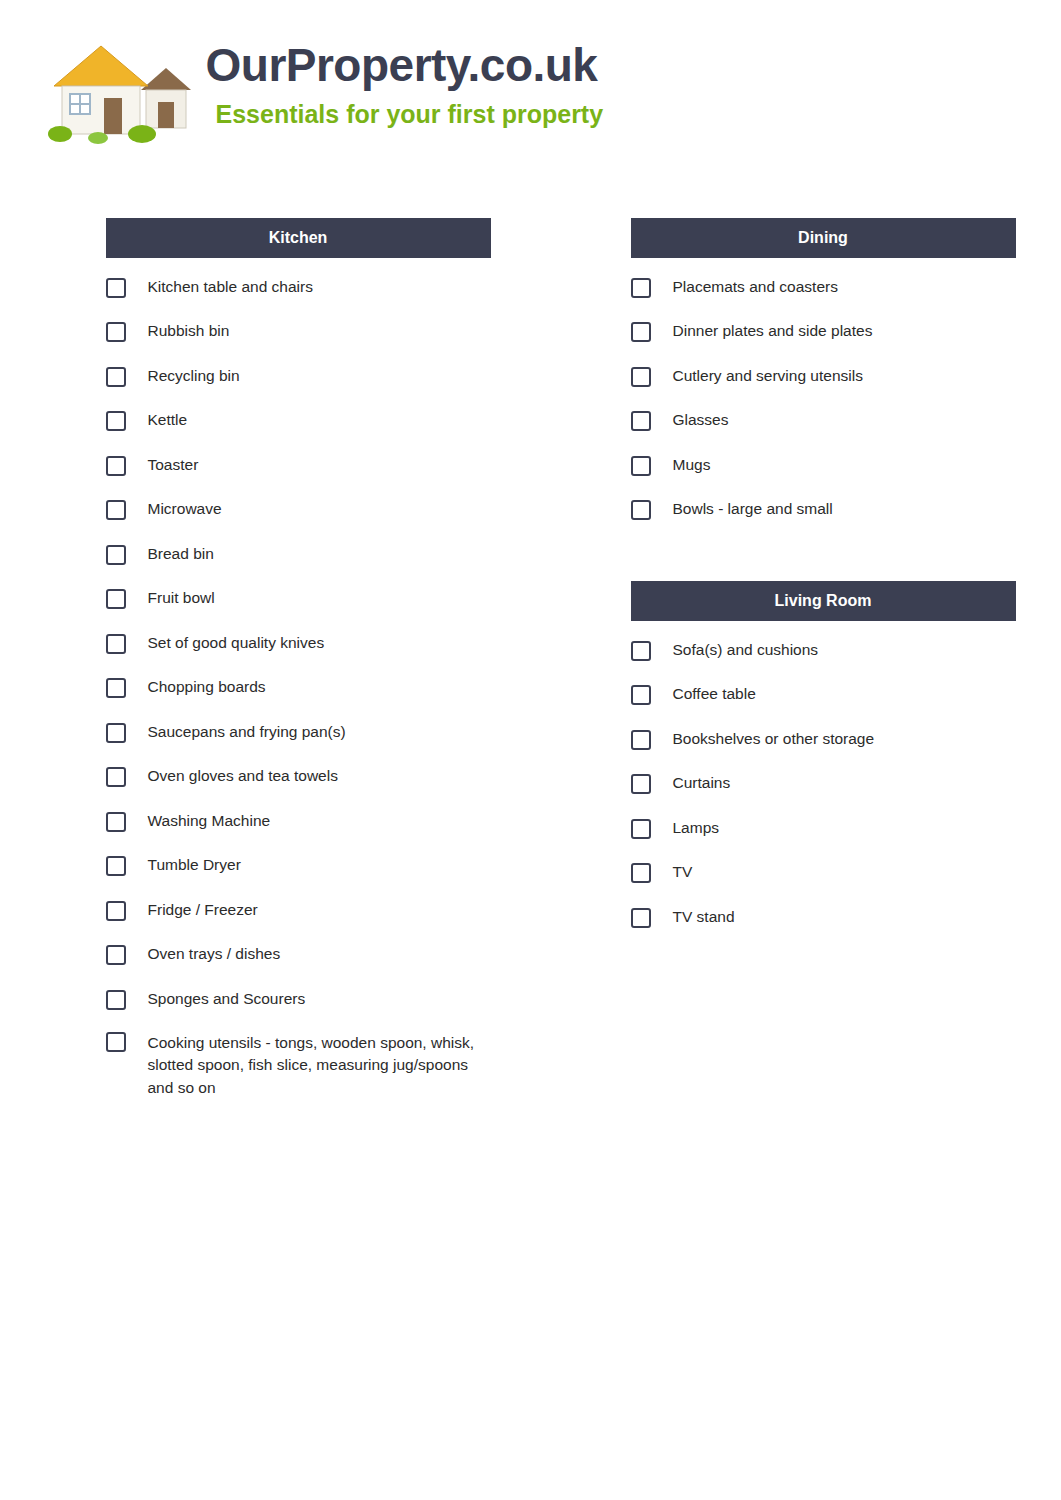OurProperty.co.uk
Essentials for your first property
Kitchen
Kitchen table and chairs
Rubbish bin
Recycling bin
Kettle
Toaster
Microwave
Bread bin
Fruit bowl
Set of good quality knives
Chopping boards
Saucepans and frying pan(s)
Oven gloves and tea towels
Washing Machine
Tumble Dryer
Fridge / Freezer
Oven trays / dishes
Sponges and Scourers
Cooking utensils - tongs, wooden spoon, whisk, slotted spoon, fish slice, measuring jug/spoons and so on
Dining
Placemats and coasters
Dinner plates and side plates
Cutlery and serving utensils
Glasses
Mugs
Bowls - large and small
Living Room
Sofa(s) and cushions
Coffee table
Bookshelves or other storage
Curtains
Lamps
TV
TV stand